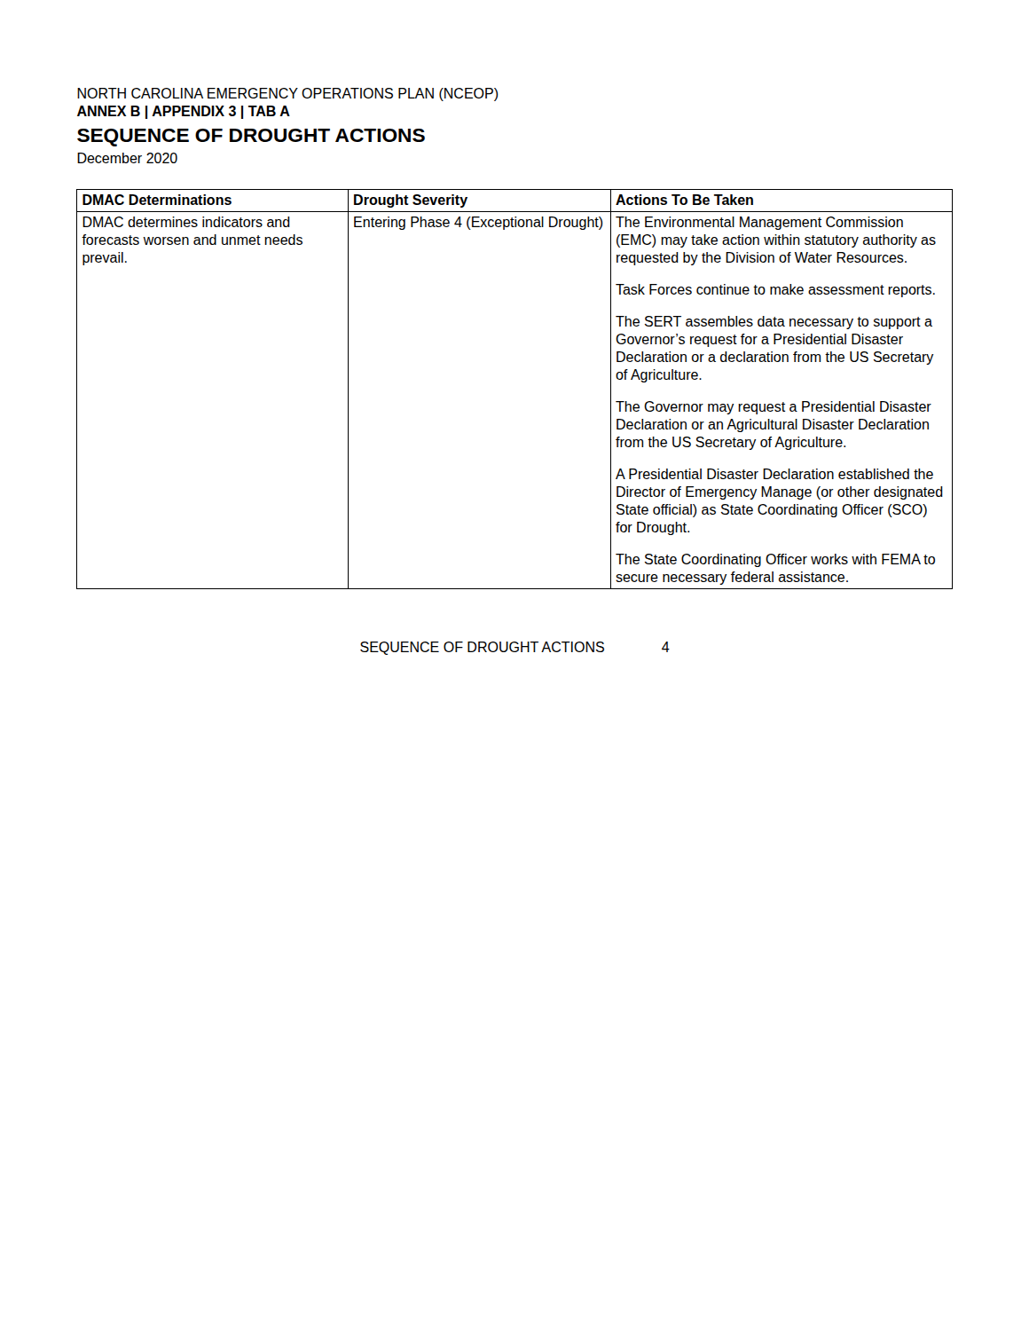North Carolina Emergency Operations Plan (NCEOP)
Annex B | Appendix 3 | Tab A
Sequence of Drought Actions
December 2020
| DMAC Determinations | Drought Severity | Actions To Be Taken |
| --- | --- | --- |
| DMAC determines indicators and forecasts worsen and unmet needs prevail. | Entering Phase 4 (Exceptional Drought) | The Environmental Management Commission (EMC) may take action within statutory authority as requested by the Division of Water Resources. Task Forces continue to make assessment reports. The SERT assembles data necessary to support a Governor’s request for a Presidential Disaster Declaration or a declaration from the US Secretary of Agriculture. The Governor may request a Presidential Disaster Declaration or an Agricultural Disaster Declaration from the US Secretary of Agriculture. A Presidential Disaster Declaration established the Director of Emergency Manage (or other designated State official) as State Coordinating Officer (SCO) for Drought. The State Coordinating Officer works with FEMA to secure necessary federal assistance. |
Sequence of Drought Actions 4